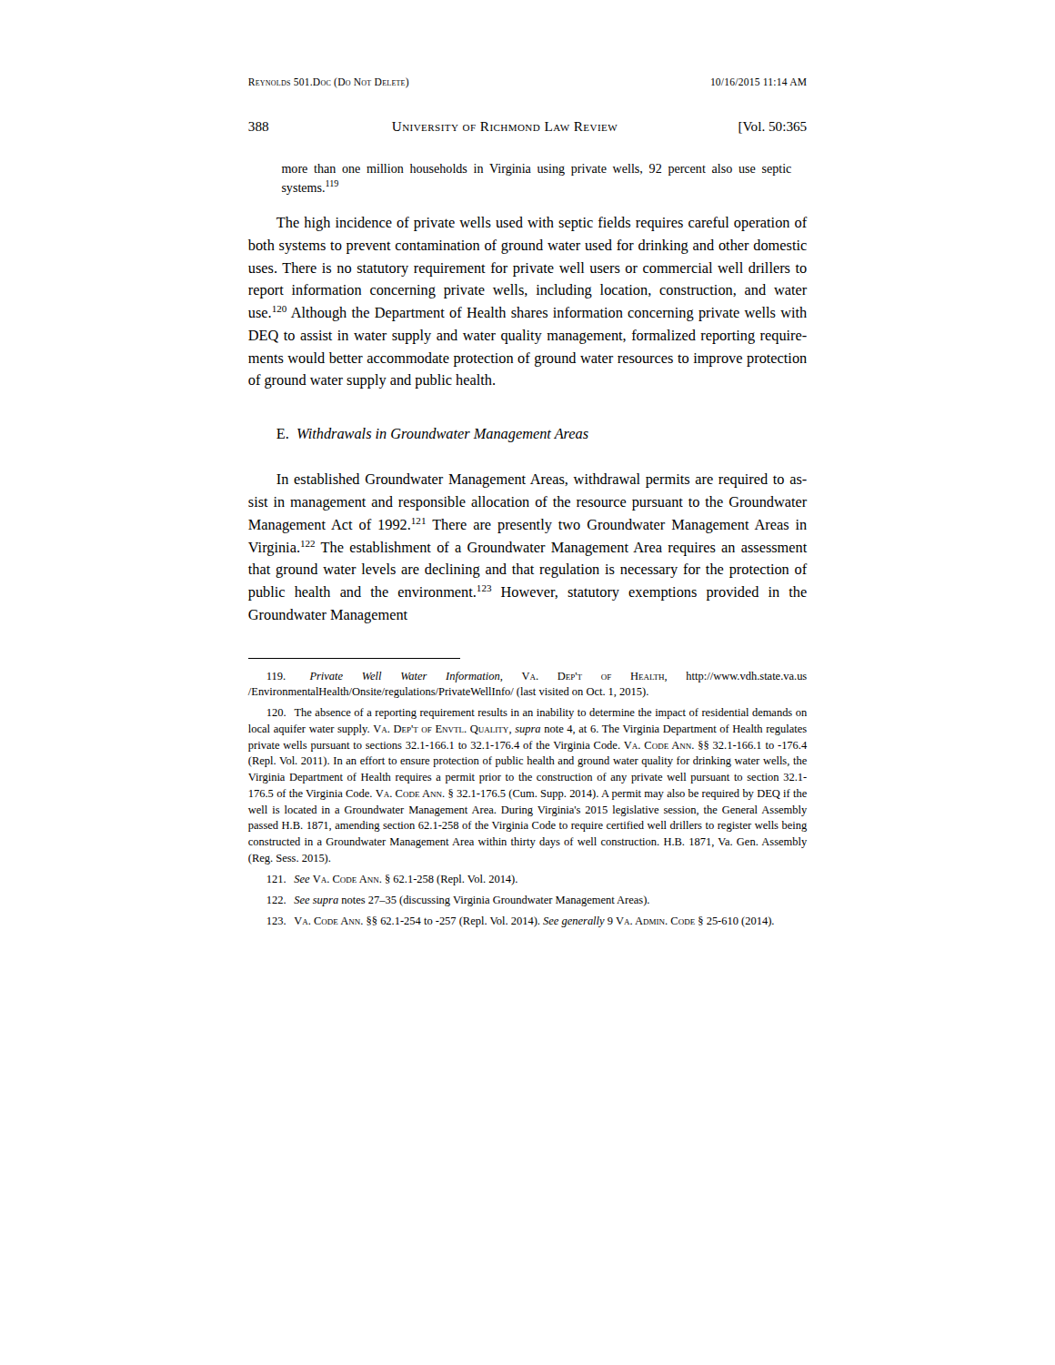Reynolds 501.Doc (Do Not Delete) 10/16/2015 11:14 AM
388 University of Richmond Law Review [Vol. 50:365
more than one million households in Virginia using private wells, 92 percent also use septic systems.119
The high incidence of private wells used with septic fields requires careful operation of both systems to prevent contamination of ground water used for drinking and other domestic uses. There is no statutory requirement for private well users or commercial well drillers to report information concerning private wells, including location, construction, and water use.120 Although the Department of Health shares information concerning private wells with DEQ to assist in water supply and water quality management, formalized reporting requirements would better accommodate protection of ground water resources to improve protection of ground water supply and public health.
E. Withdrawals in Groundwater Management Areas
In established Groundwater Management Areas, withdrawal permits are required to assist in management and responsible allocation of the resource pursuant to the Groundwater Management Act of 1992.121 There are presently two Groundwater Management Areas in Virginia.122 The establishment of a Groundwater Management Area requires an assessment that ground water levels are declining and that regulation is necessary for the protection of public health and the environment.123 However, statutory exemptions provided in the Groundwater Management
119. Private Well Water Information, Va. Dep't of Health, http://www.vdh.state.va.us /EnvironmentalHealth/Onsite/regulations/PrivateWellInfo/ (last visited on Oct. 1, 2015).
120. The absence of a reporting requirement results in an inability to determine the impact of residential demands on local aquifer water supply. Va. Dep't of Envtl. Quality, supra note 4, at 6. The Virginia Department of Health regulates private wells pursuant to sections 32.1-166.1 to 32.1-176.4 of the Virginia Code. Va. Code Ann. §§ 32.1-166.1 to -176.4 (Repl. Vol. 2011). In an effort to ensure protection of public health and ground water quality for drinking water wells, the Virginia Department of Health requires a permit prior to the construction of any private well pursuant to section 32.1-176.5 of the Virginia Code. Va. Code Ann. § 32.1-176.5 (Cum. Supp. 2014). A permit may also be required by DEQ if the well is located in a Groundwater Management Area. During Virginia's 2015 legislative session, the General Assembly passed H.B. 1871, amending section 62.1-258 of the Virginia Code to require certified well drillers to register wells being constructed in a Groundwater Management Area within thirty days of well construction. H.B. 1871, Va. Gen. Assembly (Reg. Sess. 2015).
121. See Va. Code Ann. § 62.1-258 (Repl. Vol. 2014).
122. See supra notes 27–35 (discussing Virginia Groundwater Management Areas).
123. Va. Code Ann. §§ 62.1-254 to -257 (Repl. Vol. 2014). See generally 9 Va. Admin. Code § 25-610 (2014).